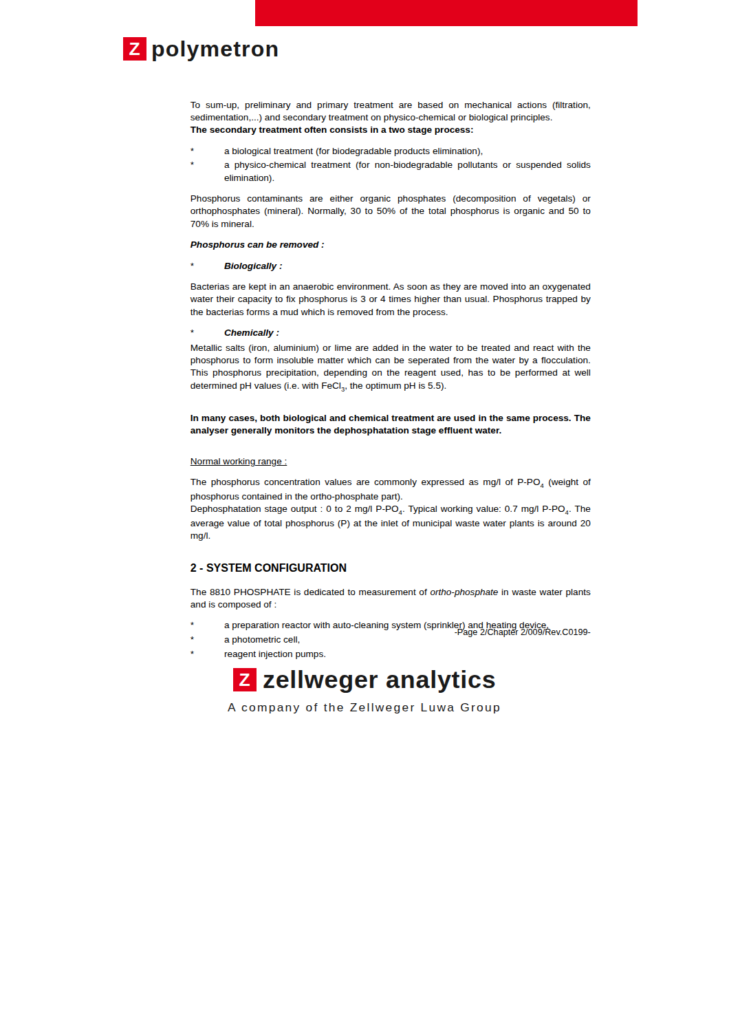Z
polymetron
To sum-up, preliminary and primary treatment are based on mechanical actions (filtration, sedimentation,...) and secondary treatment on physico-chemical or biological principles.
The secondary treatment often consists in a two stage process:
*
a biological treatment (for biodegradable products elimination),
*
a physico-chemical treatment (for non-biodegradable pollutants or suspended solids elimination).
Phosphorus contaminants are either organic phosphates (decomposition of vegetals) or orthophosphates (mineral). Normally, 30 to 50% of the total phosphorus is organic and 50 to 70% is mineral.
Phosphorus can be removed :
*
Biologically :
Bacterias are kept in an anaerobic environment. As soon as they are moved into an oxygenated water their capacity to fix phosphorus is 3 or 4 times higher than usual. Phosphorus trapped by the bacterias forms a mud which is removed from the process.
*
Chemically :
Metallic salts (iron, aluminium) or lime are added in the water to be treated and react with the phosphorus to form insoluble matter which can be seperated from the water by a flocculation. This phosphorus precipitation, depending on the reagent used, has to be performed at well determined pH values (i.e. with FeCl3, the optimum pH is 5.5).
In many cases, both biological and chemical treatment are used in the same process. The analyser generally monitors the dephosphatation stage effluent water.
Normal working range :
The phosphorus concentration values are commonly expressed as mg/l of P-PO4 (weight of phosphorus contained in the ortho-phosphate part).
Dephosphatation stage output : 0 to 2 mg/l P-PO4. Typical working value: 0.7 mg/l P-PO4. The average value of total phosphorus (P) at the inlet of municipal waste water plants is around 20 mg/l.
2 - SYSTEM CONFIGURATION
The 8810 PHOSPHATE is dedicated to measurement of ortho-phosphate in waste water plants and is composed of :
*
a preparation reactor with auto-cleaning system (sprinkler) and heating device,
*
a photometric cell,
*
reagent injection pumps.
-Page 2/Chapter 2/009/Rev.C0199-
Z
zellweger analytics
A company of the Zellweger Luwa Group